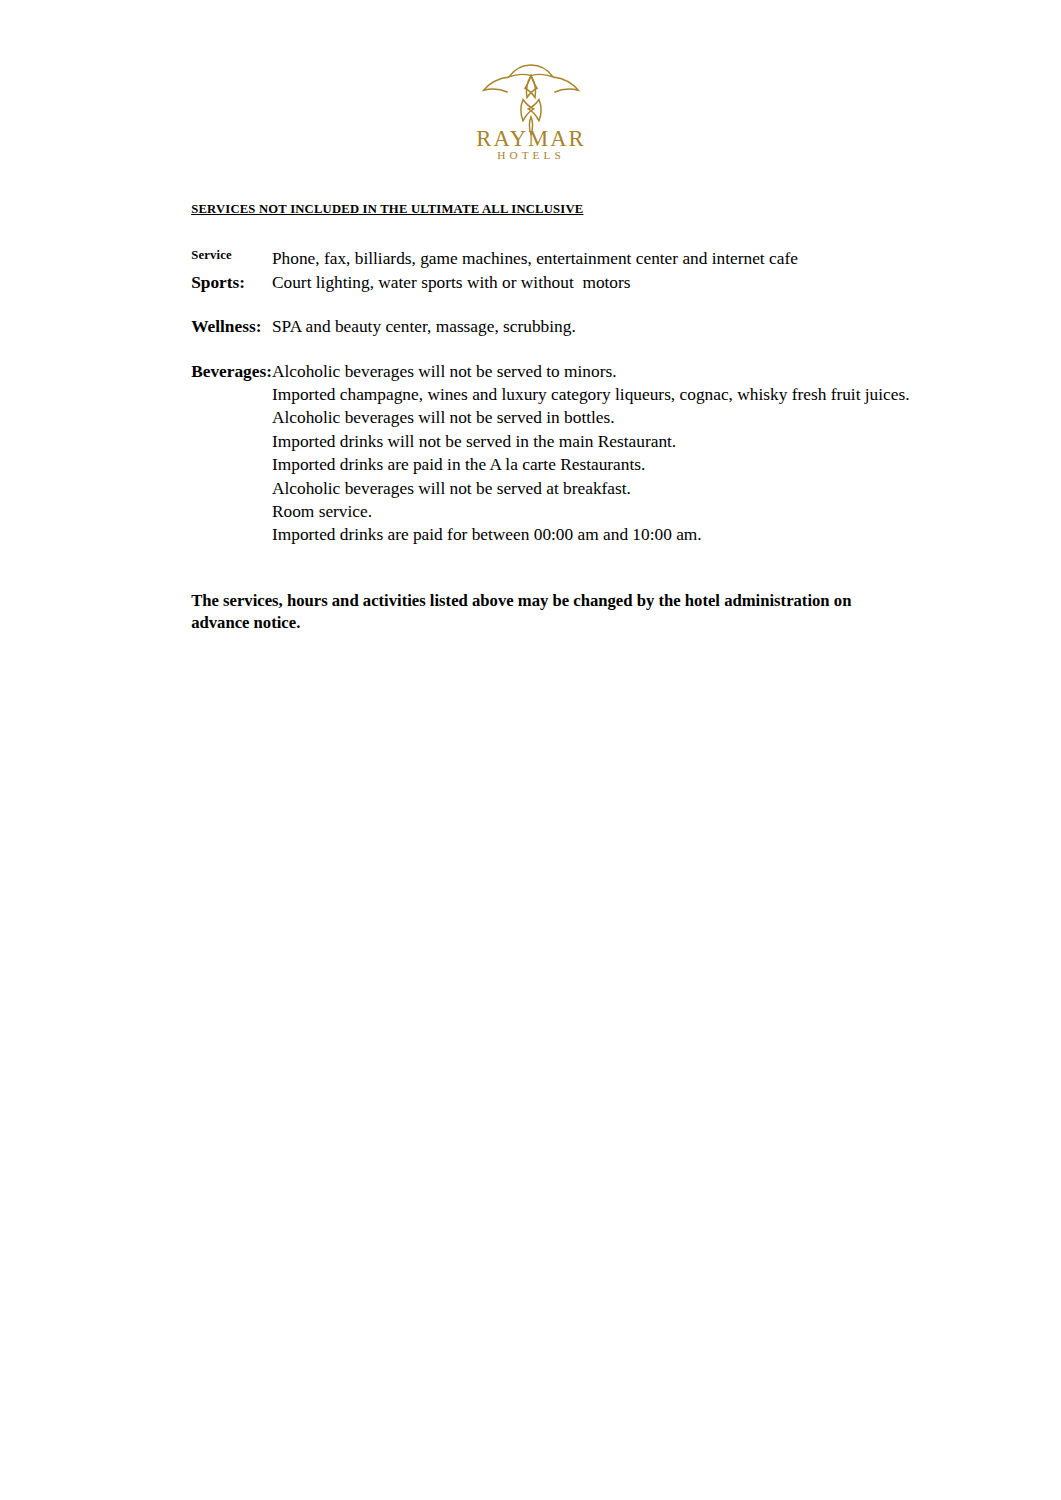Services not included in the ultimate all inclusive
| Service | Phone, fax, billiards, game machines, entertainment center and internet cafe |
| Sports: | Court lighting, water sports with or without motors |
| Wellness: | SPA and beauty center, massage, scrubbing. |
| Beverages: | Alcoholic beverages will not be served to minors. Imported champagne, wines and luxury category liqueurs, cognac, whisky fresh fruit juices. Alcoholic beverages will not be served in bottles. Imported drinks will not be served in the main Restaurant. Imported drinks are paid in the A la carte Restaurants. Alcoholic beverages will not be served at breakfast. Room service. Imported drinks are paid for between 00:00 am and 10:00 am. |
The services, hours and activities listed above may be changed by the hotel administration on advance notice.